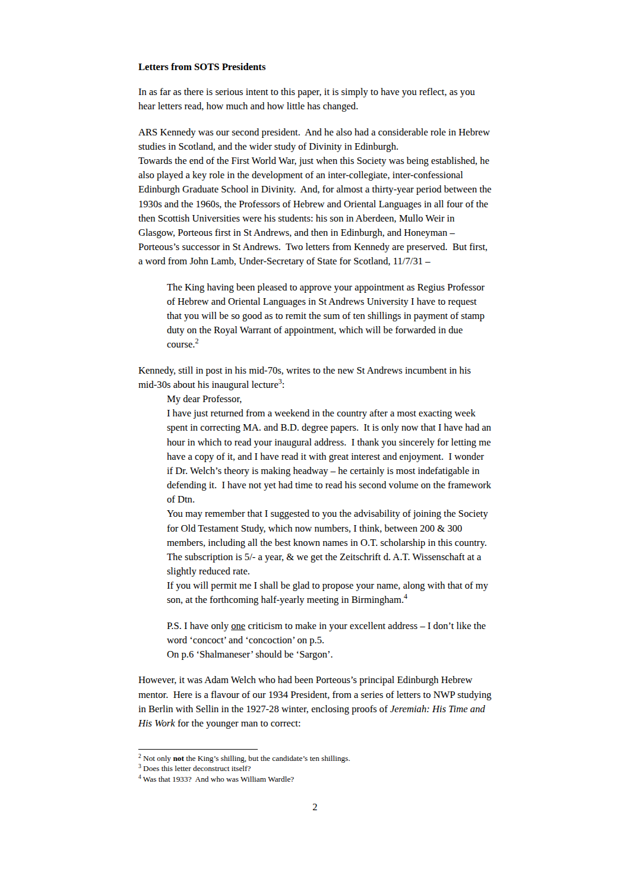Letters from SOTS Presidents
In as far as there is serious intent to this paper, it is simply to have you reflect, as you hear letters read, how much and how little has changed.
ARS Kennedy was our second president. And he also had a considerable role in Hebrew studies in Scotland, and the wider study of Divinity in Edinburgh.
Towards the end of the First World War, just when this Society was being established, he also played a key role in the development of an inter-collegiate, inter-confessional Edinburgh Graduate School in Divinity. And, for almost a thirty-year period between the 1930s and the 1960s, the Professors of Hebrew and Oriental Languages in all four of the then Scottish Universities were his students: his son in Aberdeen, Mullo Weir in Glasgow, Porteous first in St Andrews, and then in Edinburgh, and Honeyman – Porteous’s successor in St Andrews. Two letters from Kennedy are preserved. But first, a word from John Lamb, Under-Secretary of State for Scotland, 11/7/31 –
The King having been pleased to approve your appointment as Regius Professor of Hebrew and Oriental Languages in St Andrews University I have to request that you will be so good as to remit the sum of ten shillings in payment of stamp duty on the Royal Warrant of appointment, which will be forwarded in due course.2
Kennedy, still in post in his mid-70s, writes to the new St Andrews incumbent in his mid-30s about his inaugural lecture3:
My dear Professor,
I have just returned from a weekend in the country after a most exacting week spent in correcting MA. and B.D. degree papers. It is only now that I have had an hour in which to read your inaugural address. I thank you sincerely for letting me have a copy of it, and I have read it with great interest and enjoyment. I wonder if Dr. Welch’s theory is making headway – he certainly is most indefatigable in defending it. I have not yet had time to read his second volume on the framework of Dtn.
You may remember that I suggested to you the advisability of joining the Society for Old Testament Study, which now numbers, I think, between 200 & 300 members, including all the best known names in O.T. scholarship in this country. The subscription is 5/- a year, & we get the Zeitschrift d. A.T. Wissenschaft at a slightly reduced rate.
If you will permit me I shall be glad to propose your name, along with that of my son, at the forthcoming half-yearly meeting in Birmingham.4
P.S. I have only one criticism to make in your excellent address – I don’t like the word ‘concoct’ and ‘concoction’ on p.5.
On p.6 ‘Shalmaneser’ should be ‘Sargon’.
However, it was Adam Welch who had been Porteous’s principal Edinburgh Hebrew mentor. Here is a flavour of our 1934 President, from a series of letters to NWP studying in Berlin with Sellin in the 1927-28 winter, enclosing proofs of Jeremiah: His Time and His Work for the younger man to correct:
2 Not only not the King’s shilling, but the candidate’s ten shillings.
3 Does this letter deconstruct itself?
4 Was that 1933? And who was William Wardle?
2